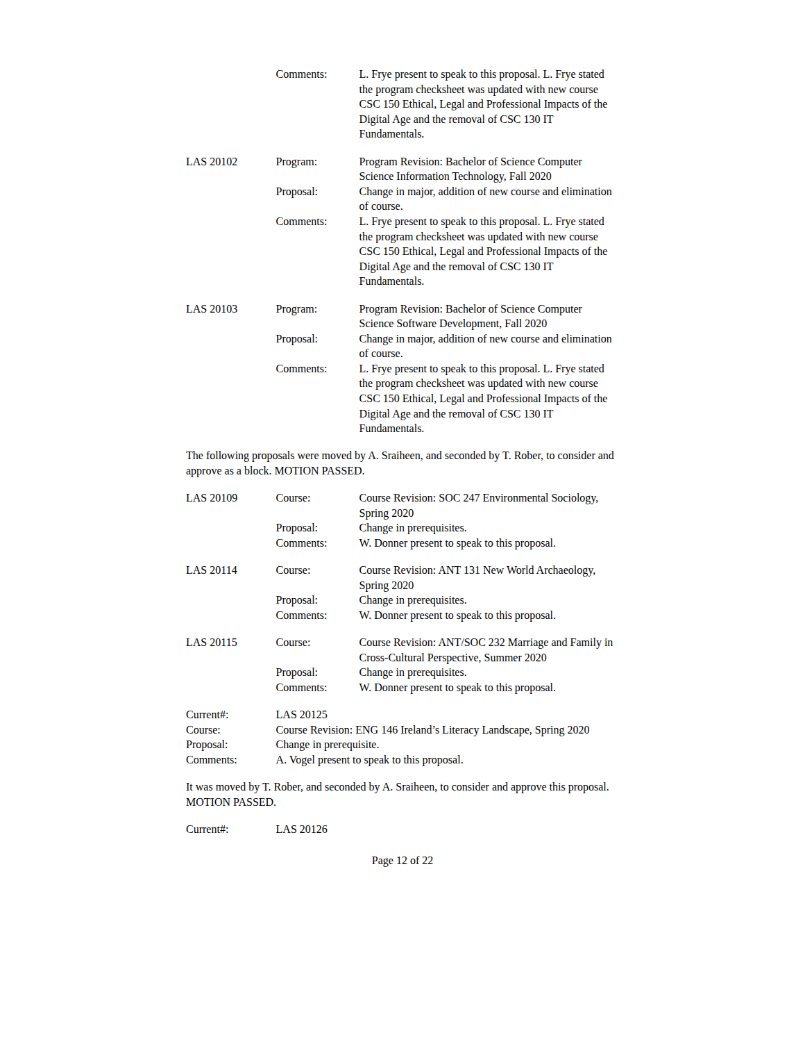Comments:
L. Frye present to speak to this proposal. L. Frye stated the program checksheet was updated with new course CSC 150 Ethical, Legal and Professional Impacts of the Digital Age and the removal of CSC 130 IT Fundamentals.
LAS 20102
Program:
Program Revision: Bachelor of Science Computer Science Information Technology, Fall 2020
Proposal:
Change in major, addition of new course and elimination of course.
Comments:
L. Frye present to speak to this proposal. L. Frye stated the program checksheet was updated with new course CSC 150 Ethical, Legal and Professional Impacts of the Digital Age and the removal of CSC 130 IT Fundamentals.
LAS 20103
Program:
Program Revision: Bachelor of Science Computer Science Software Development, Fall 2020
Proposal:
Change in major, addition of new course and elimination of course.
Comments:
L. Frye present to speak to this proposal. L. Frye stated the program checksheet was updated with new course CSC 150 Ethical, Legal and Professional Impacts of the Digital Age and the removal of CSC 130 IT Fundamentals.
The following proposals were moved by A. Sraiheen, and seconded by T. Rober, to consider and approve as a block. MOTION PASSED.
LAS 20109
Course:
Course Revision: SOC 247 Environmental Sociology, Spring 2020
Proposal:
Change in prerequisites.
Comments:
W. Donner present to speak to this proposal.
LAS 20114
Course:
Course Revision: ANT 131 New World Archaeology, Spring 2020
Proposal:
Change in prerequisites.
Comments:
W. Donner present to speak to this proposal.
LAS 20115
Course:
Course Revision: ANT/SOC 232 Marriage and Family in Cross-Cultural Perspective, Summer 2020
Proposal:
Change in prerequisites.
Comments:
W. Donner present to speak to this proposal.
Current#:
LAS 20125
Course:
Course Revision: ENG 146 Ireland’s Literacy Landscape, Spring 2020
Proposal:
Change in prerequisite.
Comments:
A. Vogel present to speak to this proposal.
It was moved by T. Rober, and seconded by A. Sraiheen, to consider and approve this proposal. MOTION PASSED.
Current#:
LAS 20126
Page 12 of 22